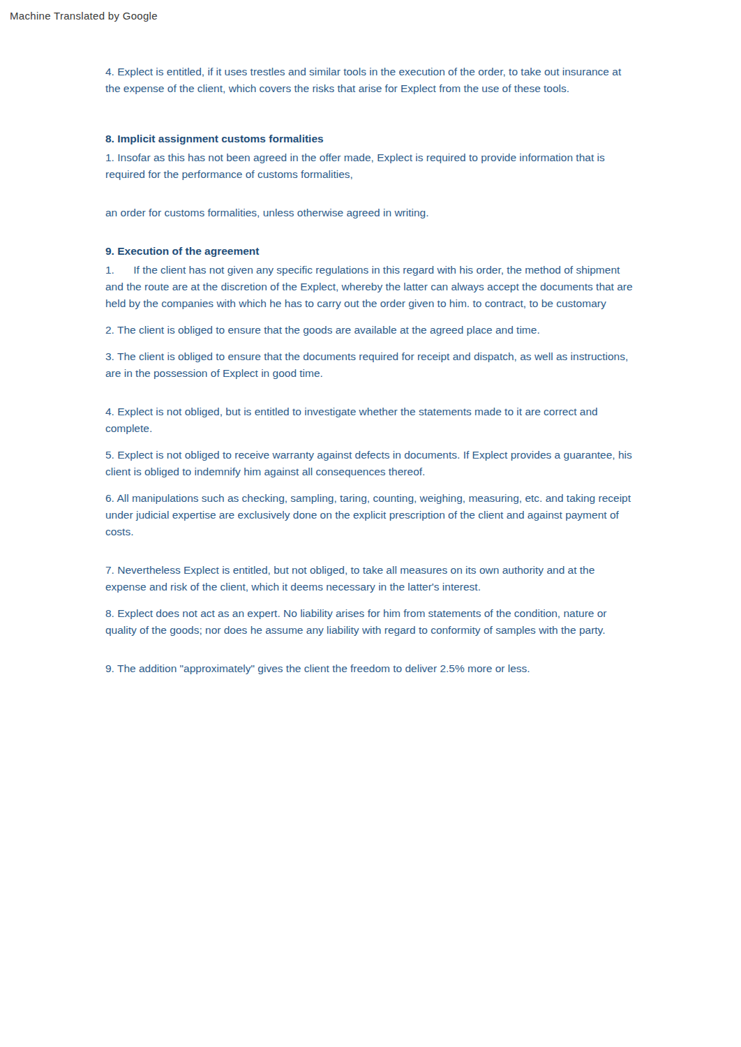Machine Translated by Google
4. Explect is entitled, if it uses trestles and similar tools in the execution of the order, to take out insurance at the expense of the client, which covers the risks that arise for Explect from the use of these tools.
8. Implicit assignment customs formalities
1. Insofar as this has not been agreed in the offer made, Explect is required to provide information that is required for the performance of customs formalities,
an order for customs formalities, unless otherwise agreed in writing.
9. Execution of the agreement
1. If the client has not given any specific regulations in this regard with his order, the method of shipment and the route are at the discretion of the Explect, whereby the latter can always accept the documents that are held by the companies with which he has to carry out the order given to him. to contract, to be customary
2. The client is obliged to ensure that the goods are available at the agreed place and time.
3. The client is obliged to ensure that the documents required for receipt and dispatch, as well as instructions, are in the possession of Explect in good time.
4. Explect is not obliged, but is entitled to investigate whether the statements made to it are correct and complete.
5. Explect is not obliged to receive warranty against defects in documents. If Explect provides a guarantee, his client is obliged to indemnify him against all consequences thereof.
6. All manipulations such as checking, sampling, taring, counting, weighing, measuring, etc. and taking receipt under judicial expertise are exclusively done on the explicit prescription of the client and against payment of costs.
7. Nevertheless Explect is entitled, but not obliged, to take all measures on its own authority and at the expense and risk of the client, which it deems necessary in the latter's interest.
8. Explect does not act as an expert. No liability arises for him from statements of the condition, nature or quality of the goods; nor does he assume any liability with regard to conformity of samples with the party.
9. The addition "approximately" gives the client the freedom to deliver 2.5% more or less.